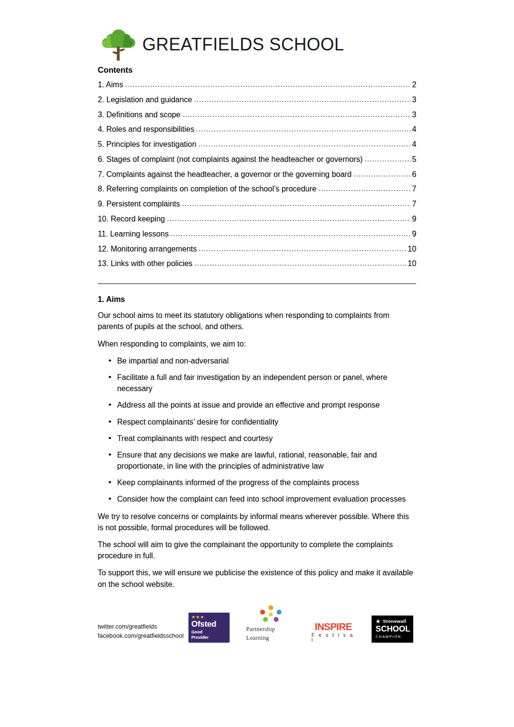GREATFIELDS SCHOOL
Contents
1. Aims.................................................................................................................................................................. 2
2. Legislation and guidance................................................................................................................. 3
3. Definitions and scope....................................................................................................................... 3
4. Roles and responsibilities................................................................................................................ 4
5. Principles for investigation.............................................................................................................. 4
6. Stages of complaint (not complaints against the headteacher or governors)....................................... 5
7. Complaints against the headteacher, a governor or the governing board.............................................. 6
8. Referring complaints on completion of the school’s procedure............................................................... 7
9. Persistent complaints....................................................................................................................... 7
10. Record keeping.............................................................................................................................. 9
11. Learning lessons............................................................................................................................. 9
12. Monitoring arrangements............................................................................................................. 10
13. Links with other policies.............................................................................................................. 10
1. Aims
Our school aims to meet its statutory obligations when responding to complaints from parents of pupils at the school, and others.
When responding to complaints, we aim to:
Be impartial and non-adversarial
Facilitate a full and fair investigation by an independent person or panel, where necessary
Address all the points at issue and provide an effective and prompt response
Respect complainants’ desire for confidentiality
Treat complainants with respect and courtesy
Ensure that any decisions we make are lawful, rational, reasonable, fair and proportionate, in line with the principles of administrative law
Keep complainants informed of the progress of the complaints process
Consider how the complaint can feed into school improvement evaluation processes
We try to resolve concerns or complaints by informal means wherever possible. Where this is not possible, formal procedures will be followed.
The school will aim to give the complainant the opportunity to complete the complaints procedure in full.
To support this, we will ensure we publicise the existence of this policy and make it available on the school website.
twitter.com/greatfields
facebook.com/greatfieldsschool
★★★
Ofsted
Good
Provider
Partnership Learning
INSPIRE
F e s t i v a l
★ Stonewall
SCHOOL
CHAMPION